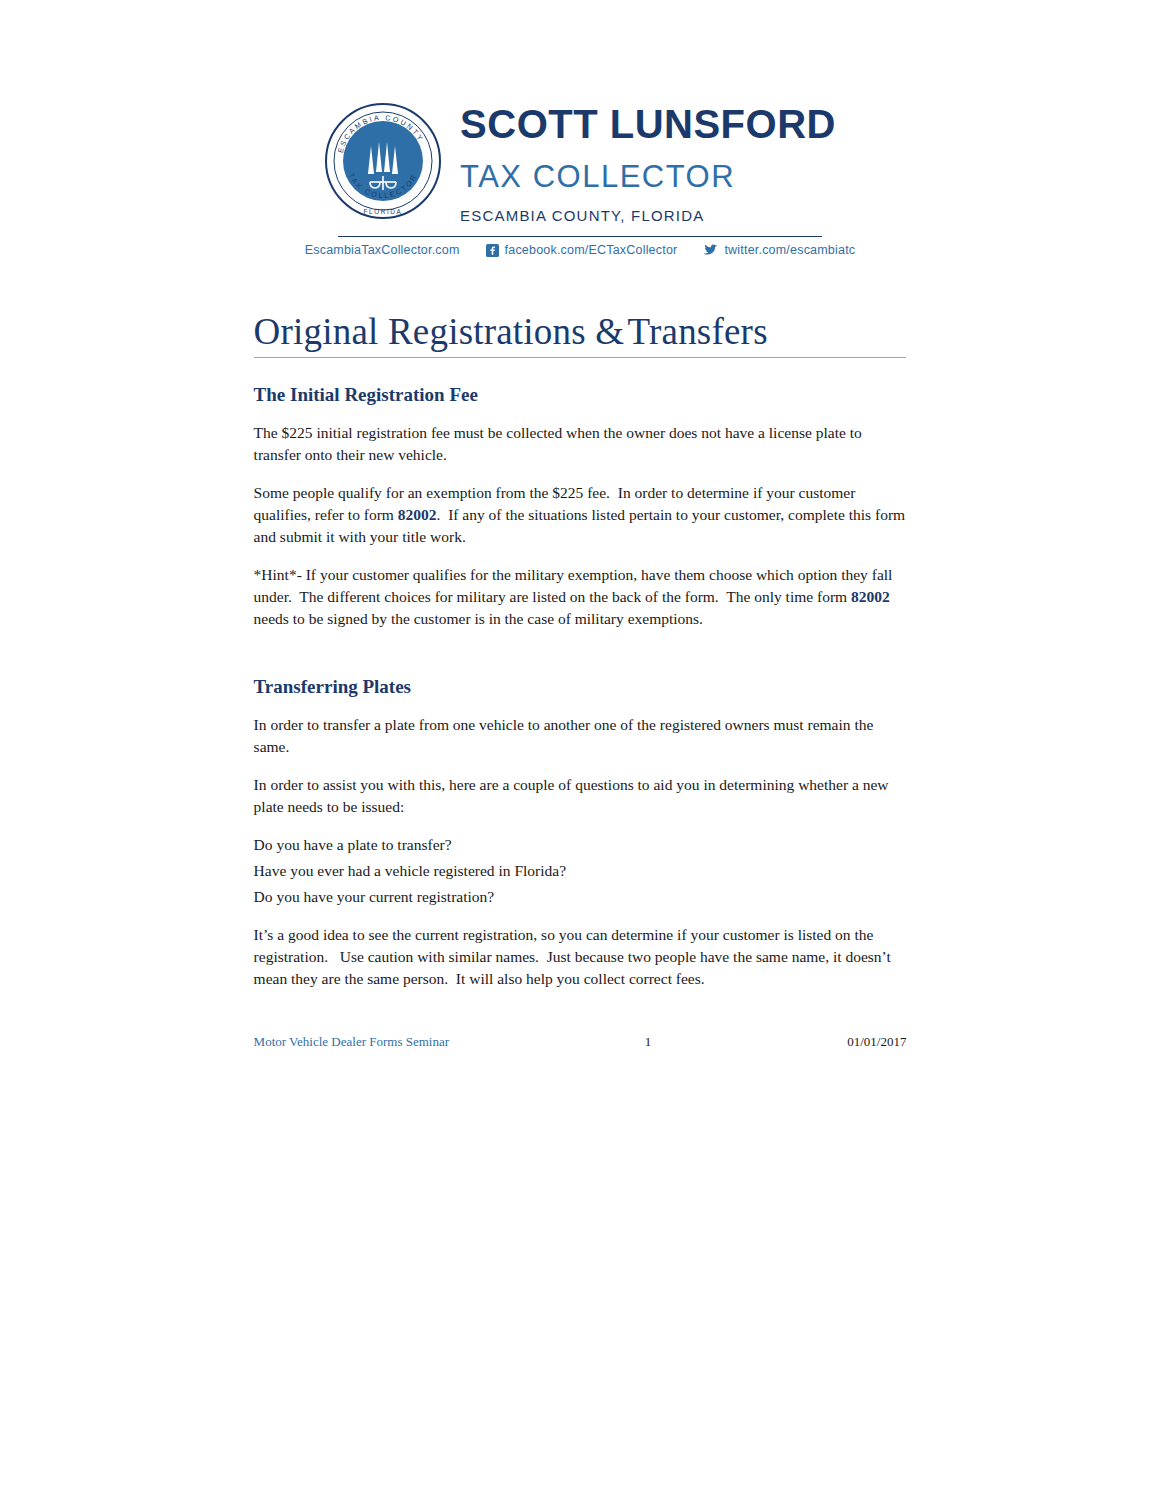Scott Lunsford Tax Collector Seal ESCAMBIA COUNTY TAX COLLECTOR FLORIDA
SCOTT LUNSFORD
TAX COLLECTOR
ESCAMBIA COUNTY, FLORIDA
EscambiaTaxCollector.com facebook.com/ECTaxCollector twitter.com/escambiatc
Original Registrations & Transfers
The Initial Registration Fee
The $225 initial registration fee must be collected when the owner does not have a license plate to transfer onto their new vehicle.
Some people qualify for an exemption from the $225 fee. In order to determine if your customer qualifies, refer to form 82002. If any of the situations listed pertain to your customer, complete this form and submit it with your title work.
*Hint*- If your customer qualifies for the military exemption, have them choose which option they fall under. The different choices for military are listed on the back of the form. The only time form 82002 needs to be signed by the customer is in the case of military exemptions.
Transferring Plates
In order to transfer a plate from one vehicle to another one of the registered owners must remain the same.
In order to assist you with this, here are a couple of questions to aid you in determining whether a new plate needs to be issued:
Do you have a plate to transfer?
Have you ever had a vehicle registered in Florida?
Do you have your current registration?
It’s a good idea to see the current registration, so you can determine if your customer is listed on the registration. Use caution with similar names. Just because two people have the same name, it doesn’t mean they are the same person. It will also help you collect correct fees.
Motor Vehicle Dealer Forms Seminar
1
01/01/2017